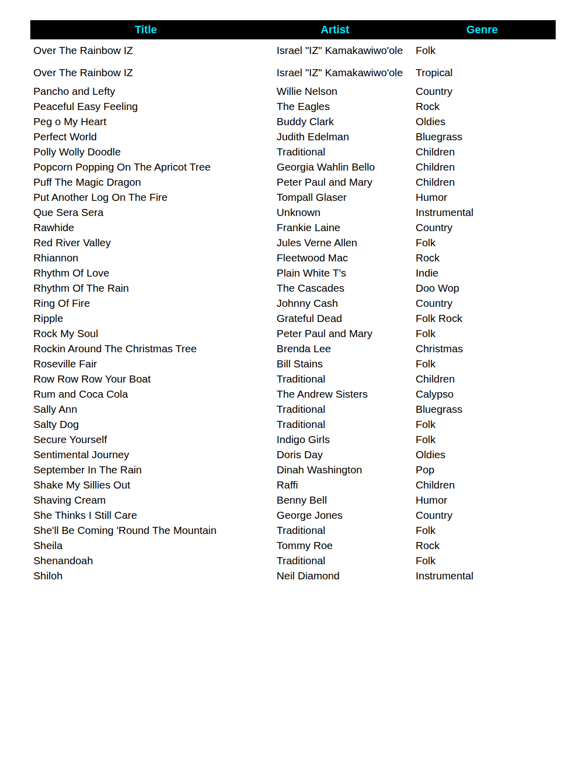| Title | Artist | Genre |
| --- | --- | --- |
| Over The Rainbow IZ | Israel "IZ" Kamakawiwo'ole | Folk |
| Over The Rainbow IZ | Israel "IZ" Kamakawiwo'ole | Tropical |
| Pancho and Lefty | Willie Nelson | Country |
| Peaceful Easy Feeling | The Eagles | Rock |
| Peg o My Heart | Buddy Clark | Oldies |
| Perfect World | Judith Edelman | Bluegrass |
| Polly Wolly Doodle | Traditional | Children |
| Popcorn Popping On The Apricot Tree | Georgia Wahlin Bello | Children |
| Puff The Magic Dragon | Peter Paul and Mary | Children |
| Put Another Log On The Fire | Tompall Glaser | Humor |
| Que Sera Sera | Unknown | Instrumental |
| Rawhide | Frankie Laine | Country |
| Red River Valley | Jules Verne Allen | Folk |
| Rhiannon | Fleetwood Mac | Rock |
| Rhythm Of Love | Plain White T's | Indie |
| Rhythm Of The Rain | The Cascades | Doo Wop |
| Ring Of Fire | Johnny Cash | Country |
| Ripple | Grateful Dead | Folk Rock |
| Rock My Soul | Peter Paul and Mary | Folk |
| Rockin Around The Christmas Tree | Brenda Lee | Christmas |
| Roseville Fair | Bill Stains | Folk |
| Row Row Row Your Boat | Traditional | Children |
| Rum and Coca Cola | The Andrew Sisters | Calypso |
| Sally Ann | Traditional | Bluegrass |
| Salty Dog | Traditional | Folk |
| Secure Yourself | Indigo Girls | Folk |
| Sentimental Journey | Doris Day | Oldies |
| September In The Rain | Dinah Washington | Pop |
| Shake My Sillies Out | Raffi | Children |
| Shaving Cream | Benny Bell | Humor |
| She Thinks I Still Care | George Jones | Country |
| She'll Be Coming 'Round The Mountain | Traditional | Folk |
| Sheila | Tommy Roe | Rock |
| Shenandoah | Traditional | Folk |
| Shiloh | Neil Diamond | Instrumental |